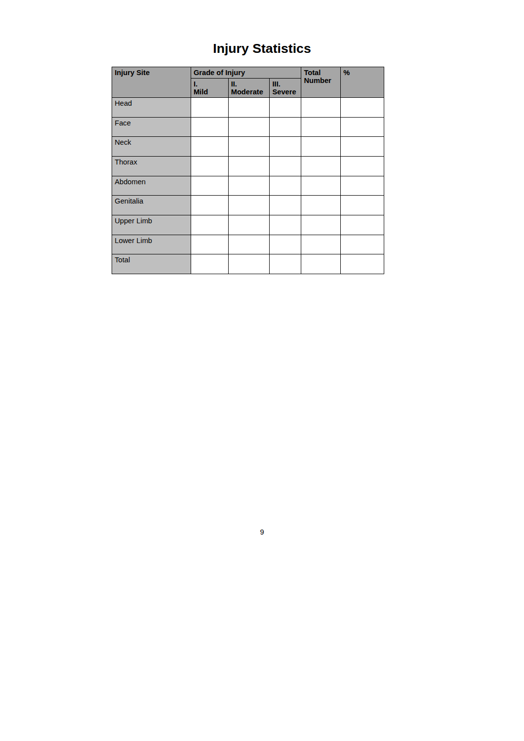Injury Statistics
| Injury Site | Grade of Injury | Total Number | % |
| --- | --- | --- | --- |
| I. Mild | II. Moderate | III. Severe |
| Head | | | | | |
| Face | | | | | |
| Neck | | | | | |
| Thorax | | | | | |
| Abdomen | | | | | |
| Genitalia | | | | | |
| Upper Limb | | | | | |
| Lower Limb | | | | | |
| Total | | | | | |
9